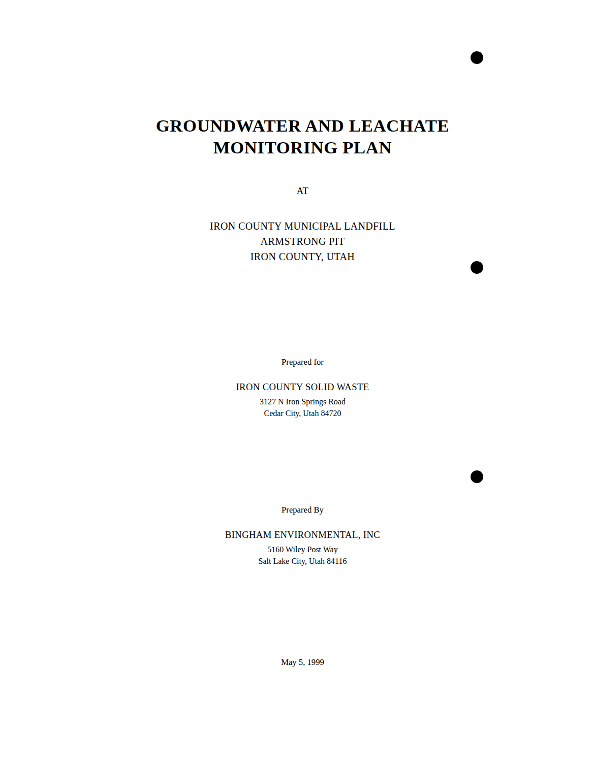GROUNDWATER AND LEACHATE
MONITORING PLAN
AT
IRON COUNTY MUNICIPAL LANDFILL
ARMSTRONG PIT
IRON COUNTY, UTAH
Prepared for
IRON COUNTY SOLID WASTE
3127 N Iron Springs Road
Cedar City, Utah 84720
Prepared By
BINGHAM ENVIRONMENTAL, INC
5160 Wiley Post Way
Salt Lake City, Utah 84116
May 5, 1999